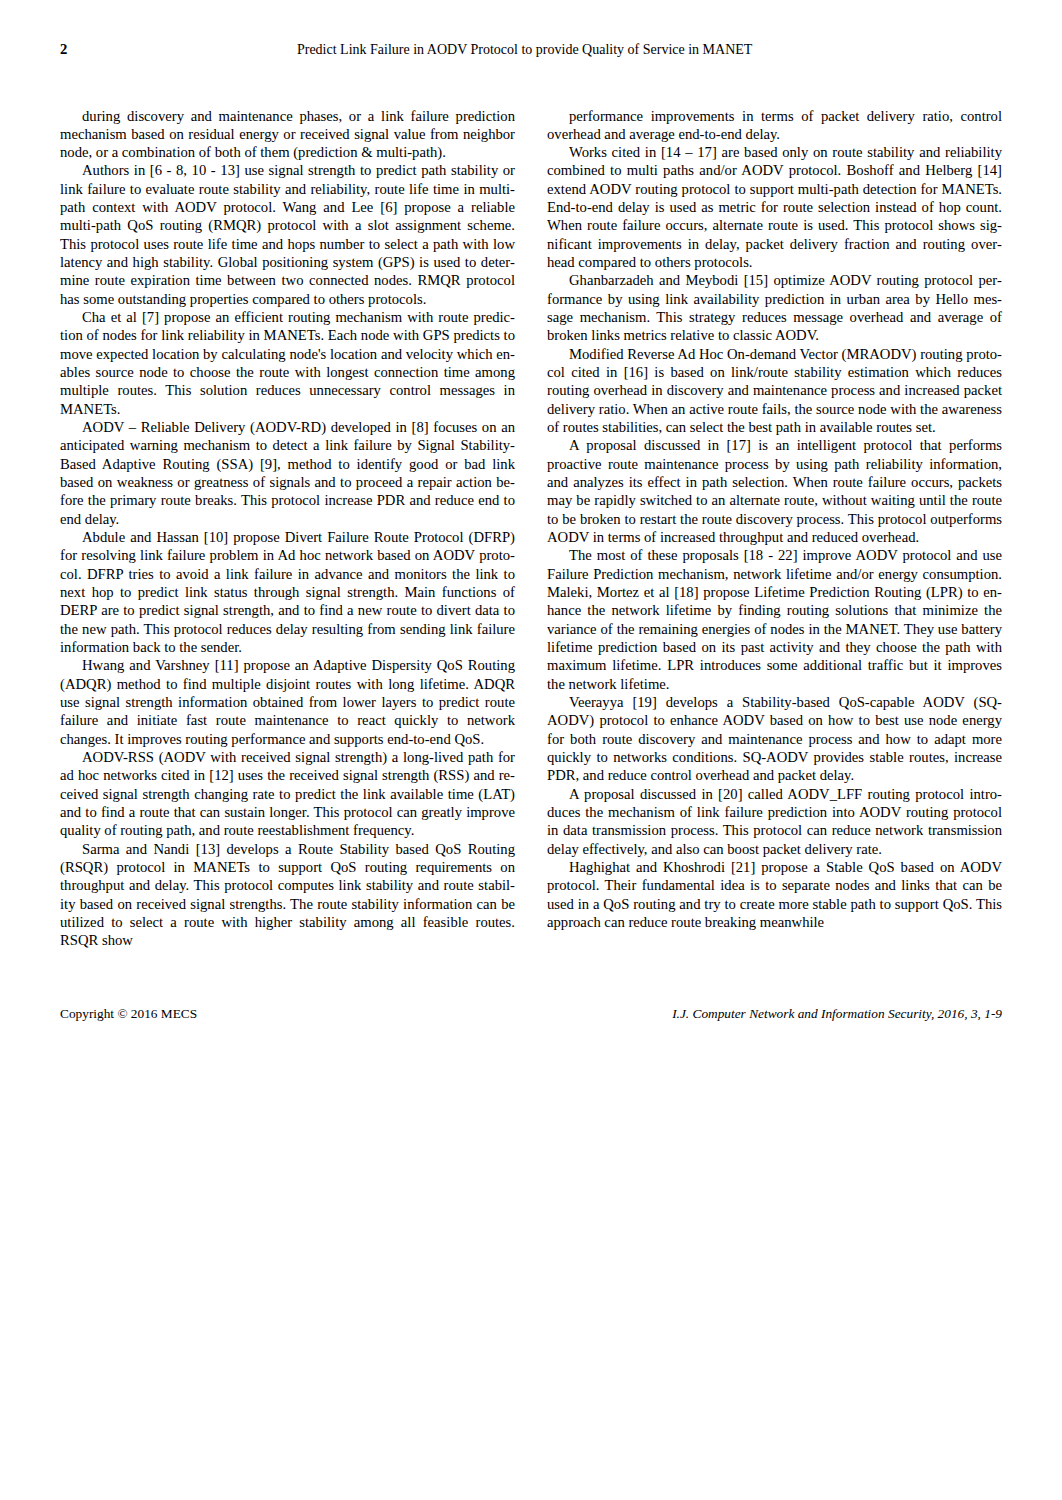2 Predict Link Failure in AODV Protocol to provide Quality of Service in MANET
during discovery and maintenance phases, or a link failure prediction mechanism based on residual energy or received signal value from neighbor node, or a combination of both of them (prediction & multi-path).
Authors in [6 - 8, 10 - 13] use signal strength to predict path stability or link failure to evaluate route stability and reliability, route life time in multi-path context with AODV protocol. Wang and Lee [6] propose a reliable multi-path QoS routing (RMQR) protocol with a slot assignment scheme. This protocol uses route life time and hops number to select a path with low latency and high stability. Global positioning system (GPS) is used to determine route expiration time between two connected nodes. RMQR protocol has some outstanding properties compared to others protocols.
Cha et al [7] propose an efficient routing mechanism with route prediction of nodes for link reliability in MANETs. Each node with GPS predicts to move expected location by calculating node's location and velocity which enables source node to choose the route with longest connection time among multiple routes. This solution reduces unnecessary control messages in MANETs.
AODV – Reliable Delivery (AODV-RD) developed in [8] focuses on an anticipated warning mechanism to detect a link failure by Signal Stability-Based Adaptive Routing (SSA) [9], method to identify good or bad link based on weakness or greatness of signals and to proceed a repair action before the primary route breaks. This protocol increase PDR and reduce end to end delay.
Abdule and Hassan [10] propose Divert Failure Route Protocol (DFRP) for resolving link failure problem in Ad hoc network based on AODV protocol. DFRP tries to avoid a link failure in advance and monitors the link to next hop to predict link status through signal strength. Main functions of DERP are to predict signal strength, and to find a new route to divert data to the new path. This protocol reduces delay resulting from sending link failure information back to the sender.
Hwang and Varshney [11] propose an Adaptive Dispersity QoS Routing (ADQR) method to find multiple disjoint routes with long lifetime. ADQR use signal strength information obtained from lower layers to predict route failure and initiate fast route maintenance to react quickly to network changes. It improves routing performance and supports end-to-end QoS.
AODV-RSS (AODV with received signal strength) a long-lived path for ad hoc networks cited in [12] uses the received signal strength (RSS) and received signal strength changing rate to predict the link available time (LAT) and to find a route that can sustain longer. This protocol can greatly improve quality of routing path, and route reestablishment frequency.
Sarma and Nandi [13] develops a Route Stability based QoS Routing (RSQR) protocol in MANETs to support QoS routing requirements on throughput and delay. This protocol computes link stability and route stability based on received signal strengths. The route stability information can be utilized to select a route with higher stability among all feasible routes. RSQR show
performance improvements in terms of packet delivery ratio, control overhead and average end-to-end delay.
Works cited in [14 – 17] are based only on route stability and reliability combined to multi paths and/or AODV protocol. Boshoff and Helberg [14] extend AODV routing protocol to support multi-path detection for MANETs. End-to-end delay is used as metric for route selection instead of hop count. When route failure occurs, alternate route is used. This protocol shows significant improvements in delay, packet delivery fraction and routing overhead compared to others protocols.
Ghanbarzadeh and Meybodi [15] optimize AODV routing protocol performance by using link availability prediction in urban area by Hello message mechanism. This strategy reduces message overhead and average of broken links metrics relative to classic AODV.
Modified Reverse Ad Hoc On-demand Vector (MRAODV) routing protocol cited in [16] is based on link/route stability estimation which reduces routing overhead in discovery and maintenance process and increased packet delivery ratio. When an active route fails, the source node with the awareness of routes stabilities, can select the best path in available routes set.
A proposal discussed in [17] is an intelligent protocol that performs proactive route maintenance process by using path reliability information, and analyzes its effect in path selection. When route failure occurs, packets may be rapidly switched to an alternate route, without waiting until the route to be broken to restart the route discovery process. This protocol outperforms AODV in terms of increased throughput and reduced overhead.
The most of these proposals [18 - 22] improve AODV protocol and use Failure Prediction mechanism, network lifetime and/or energy consumption. Maleki, Mortez et al [18] propose Lifetime Prediction Routing (LPR) to enhance the network lifetime by finding routing solutions that minimize the variance of the remaining energies of nodes in the MANET. They use battery lifetime prediction based on its past activity and they choose the path with maximum lifetime. LPR introduces some additional traffic but it improves the network lifetime.
Veerayya [19] develops a Stability-based QoS-capable AODV (SQ-AODV) protocol to enhance AODV based on how to best use node energy for both route discovery and maintenance process and how to adapt more quickly to networks conditions. SQ-AODV provides stable routes, increase PDR, and reduce control overhead and packet delay.
A proposal discussed in [20] called AODV_LFF routing protocol introduces the mechanism of link failure prediction into AODV routing protocol in data transmission process. This protocol can reduce network transmission delay effectively, and also can boost packet delivery rate.
Haghighat and Khoshrodi [21] propose a Stable QoS based on AODV protocol. Their fundamental idea is to separate nodes and links that can be used in a QoS routing and try to create more stable path to support QoS. This approach can reduce route breaking meanwhile
Copyright © 2016 MECS I.J. Computer Network and Information Security, 2016, 3, 1-9